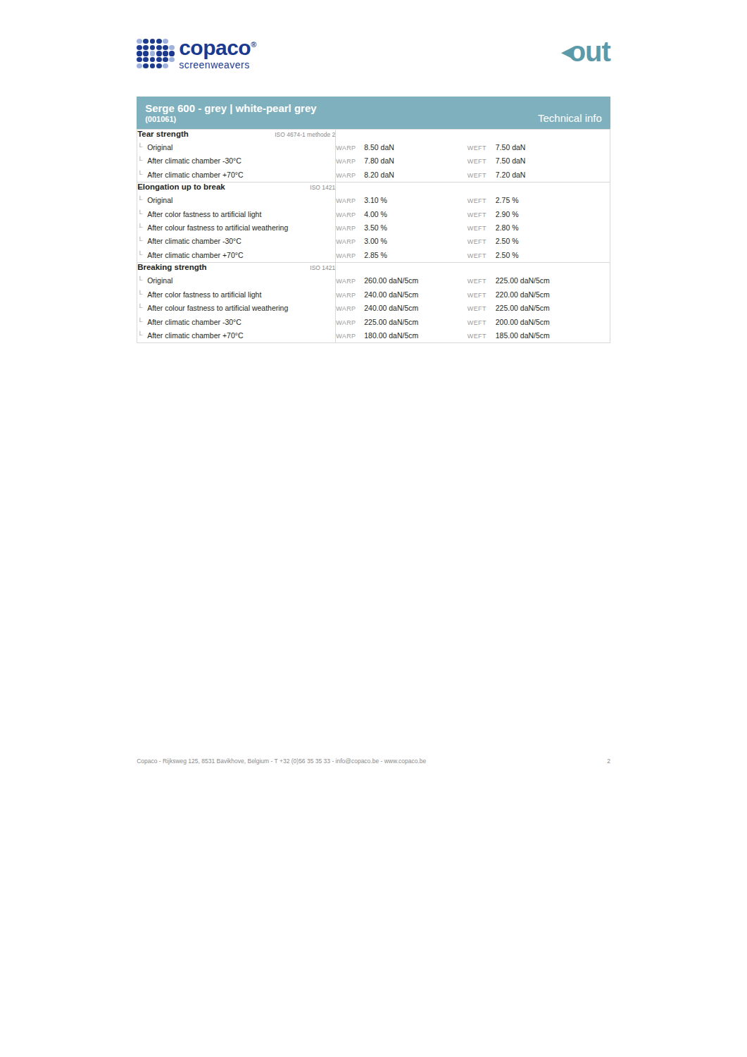copaco®
screenweavers
◂out
Serge 600 - grey | white-pearl grey
(001061)
Technical info
| Tear strength ISO 4674-1 methode 2 Original After climatic chamber -30°C After climatic chamber +70°C | WARP 8.50 daN WEFT 7.50 daN WARP 7.80 daN WEFT 7.50 daN WARP 8.20 daN WEFT 7.20 daN |
| Elongation up to break ISO 1421 Original After color fastness to artificial light After colour fastness to artificial weathering After climatic chamber -30°C After climatic chamber +70°C | WARP 3.10 % WEFT 2.75 % WARP 4.00 % WEFT 2.90 % WARP 3.50 % WEFT 2.80 % WARP 3.00 % WEFT 2.50 % WARP 2.85 % WEFT 2.50 % |
| Breaking strength ISO 1421 Original After color fastness to artificial light After colour fastness to artificial weathering After climatic chamber -30°C After climatic chamber +70°C | WARP 260.00 daN/5cm WEFT 225.00 daN/5cm WARP 240.00 daN/5cm WEFT 220.00 daN/5cm WARP 240.00 daN/5cm WEFT 225.00 daN/5cm WARP 225.00 daN/5cm WEFT 200.00 daN/5cm WARP 180.00 daN/5cm WEFT 185.00 daN/5cm |
Copaco - Rijksweg 125, 8531 Bavikhove, Belgium - T +32 (0)56 35 35 33 - info@copaco.be - www.copaco.be
2